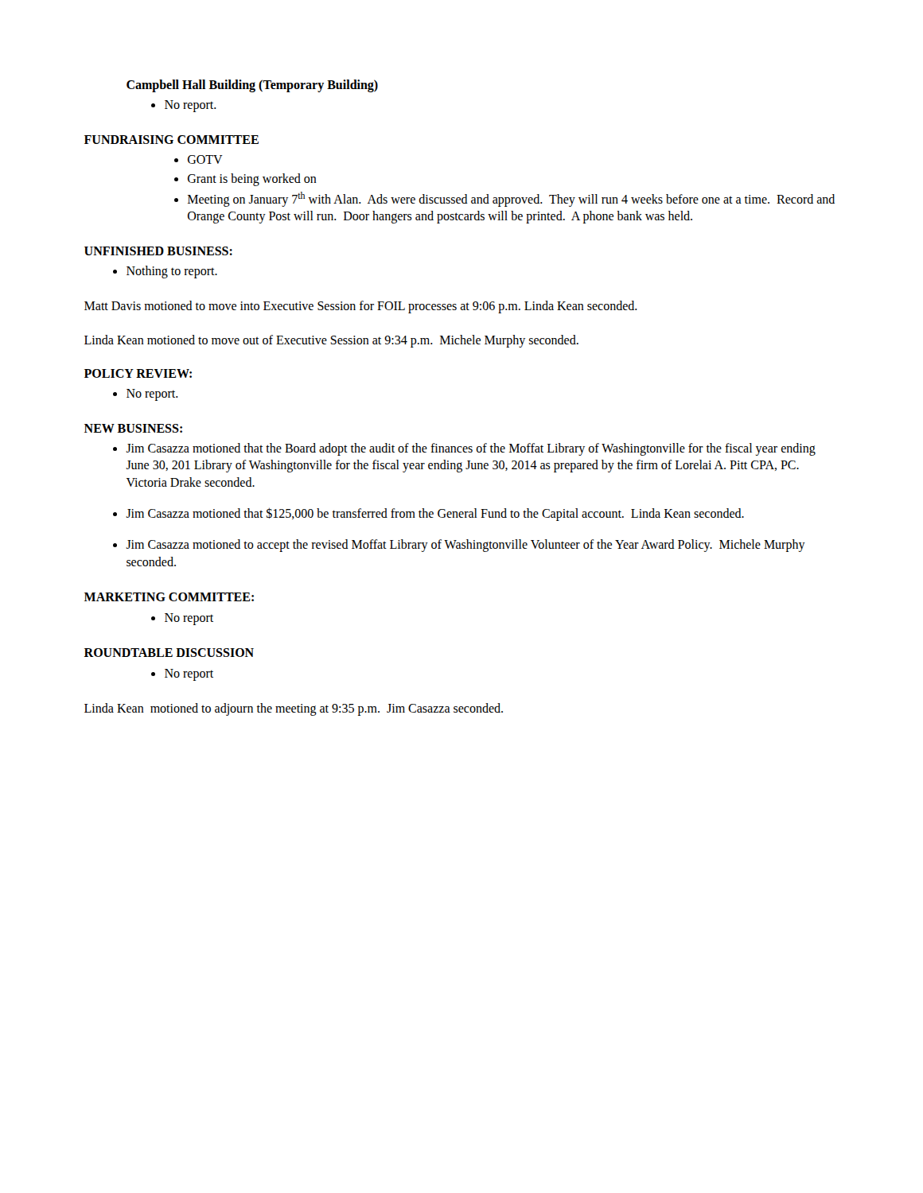Campbell Hall Building (Temporary Building)
No report.
FUNDRAISING COMMITTEE
GOTV
Grant is being worked on
Meeting on January 7th with Alan. Ads were discussed and approved. They will run 4 weeks before one at a time. Record and Orange County Post will run. Door hangers and postcards will be printed. A phone bank was held.
UNFINISHED BUSINESS:
Nothing to report.
Matt Davis motioned to move into Executive Session for FOIL processes at 9:06 p.m. Linda Kean seconded.
Linda Kean motioned to move out of Executive Session at 9:34 p.m. Michele Murphy seconded.
POLICY REVIEW:
No report.
NEW BUSINESS:
Jim Casazza motioned that the Board adopt the audit of the finances of the Moffat Library of Washingtonville for the fiscal year ending June 30, 201 Library of Washingtonville for the fiscal year ending June 30, 2014 as prepared by the firm of Lorelai A. Pitt CPA, PC. Victoria Drake seconded.
Jim Casazza motioned that $125,000 be transferred from the General Fund to the Capital account. Linda Kean seconded.
Jim Casazza motioned to accept the revised Moffat Library of Washingtonville Volunteer of the Year Award Policy. Michele Murphy seconded.
MARKETING COMMITTEE:
No report
ROUNDTABLE DISCUSSION
No report
Linda Kean motioned to adjourn the meeting at 9:35 p.m. Jim Casazza seconded.